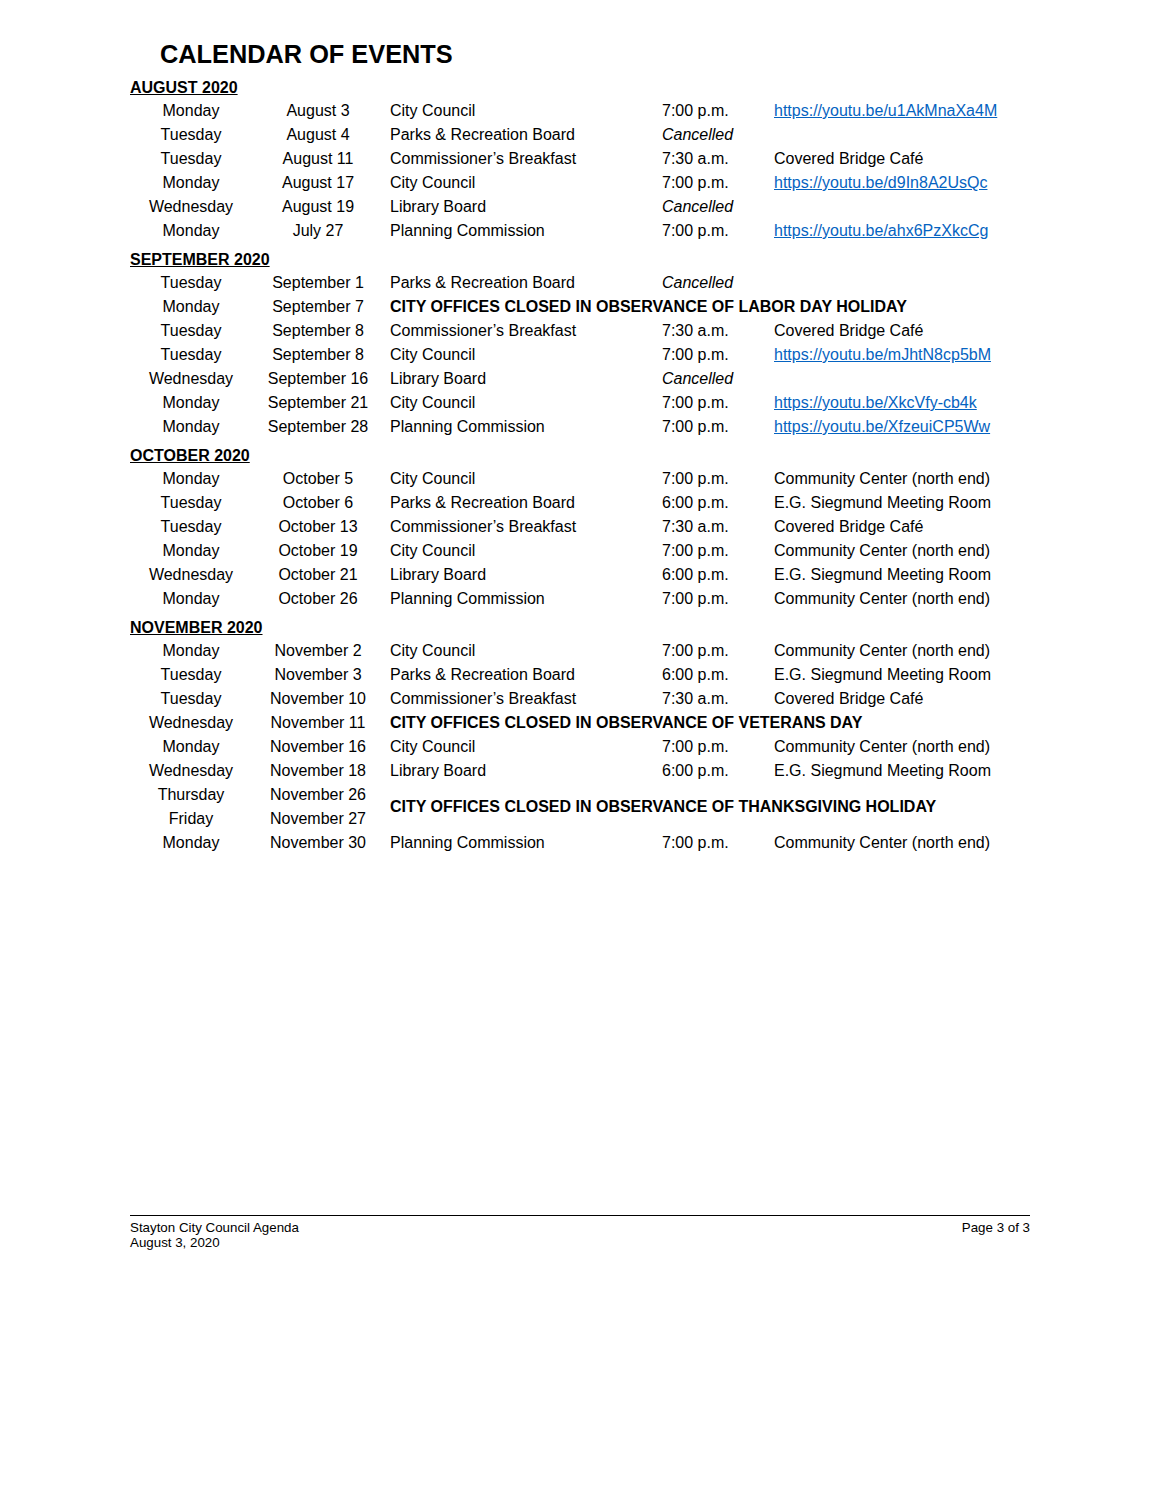CALENDAR OF EVENTS
AUGUST 2020
| Monday | August 3 | City Council | 7:00 p.m. | https://youtu.be/u1AkMnaXa4M |
| Tuesday | August 4 | Parks & Recreation Board | Cancelled | |
| Tuesday | August 11 | Commissioner’s Breakfast | 7:30 a.m. | Covered Bridge Café |
| Monday | August 17 | City Council | 7:00 p.m. | https://youtu.be/d9In8A2UsQc |
| Wednesday | August 19 | Library Board | Cancelled | |
| Monday | July 27 | Planning Commission | 7:00 p.m. | https://youtu.be/ahx6PzXkcCg |
SEPTEMBER 2020
| Tuesday | September 1 | Parks & Recreation Board | Cancelled | |
| Monday | September 7 | CITY OFFICES CLOSED IN OBSERVANCE OF LABOR DAY HOLIDAY |
| Tuesday | September 8 | Commissioner’s Breakfast | 7:30 a.m. | Covered Bridge Café |
| Tuesday | September 8 | City Council | 7:00 p.m. | https://youtu.be/mJhtN8cp5bM |
| Wednesday | September 16 | Library Board | Cancelled | |
| Monday | September 21 | City Council | 7:00 p.m. | https://youtu.be/XkcVfy-cb4k |
| Monday | September 28 | Planning Commission | 7:00 p.m. | https://youtu.be/XfzeuiCP5Ww |
OCTOBER 2020
| Monday | October 5 | City Council | 7:00 p.m. | Community Center (north end) |
| Tuesday | October 6 | Parks & Recreation Board | 6:00 p.m. | E.G. Siegmund Meeting Room |
| Tuesday | October 13 | Commissioner’s Breakfast | 7:30 a.m. | Covered Bridge Café |
| Monday | October 19 | City Council | 7:00 p.m. | Community Center (north end) |
| Wednesday | October 21 | Library Board | 6:00 p.m. | E.G. Siegmund Meeting Room |
| Monday | October 26 | Planning Commission | 7:00 p.m. | Community Center (north end) |
NOVEMBER 2020
| Monday | November 2 | City Council | 7:00 p.m. | Community Center (north end) |
| Tuesday | November 3 | Parks & Recreation Board | 6:00 p.m. | E.G. Siegmund Meeting Room |
| Tuesday | November 10 | Commissioner’s Breakfast | 7:30 a.m. | Covered Bridge Café |
| Wednesday | November 11 | CITY OFFICES CLOSED IN OBSERVANCE OF VETERANS DAY |
| Monday | November 16 | City Council | 7:00 p.m. | Community Center (north end) |
| Wednesday | November 18 | Library Board | 6:00 p.m. | E.G. Siegmund Meeting Room |
| Thursday | November 26 | CITY OFFICES CLOSED IN OBSERVANCE OF THANKSGIVING HOLIDAY |
| Friday | November 27 |
| Monday | November 30 | Planning Commission | 7:00 p.m. | Community Center (north end) |
Stayton City Council Agenda
August 3, 2020
Page 3 of 3